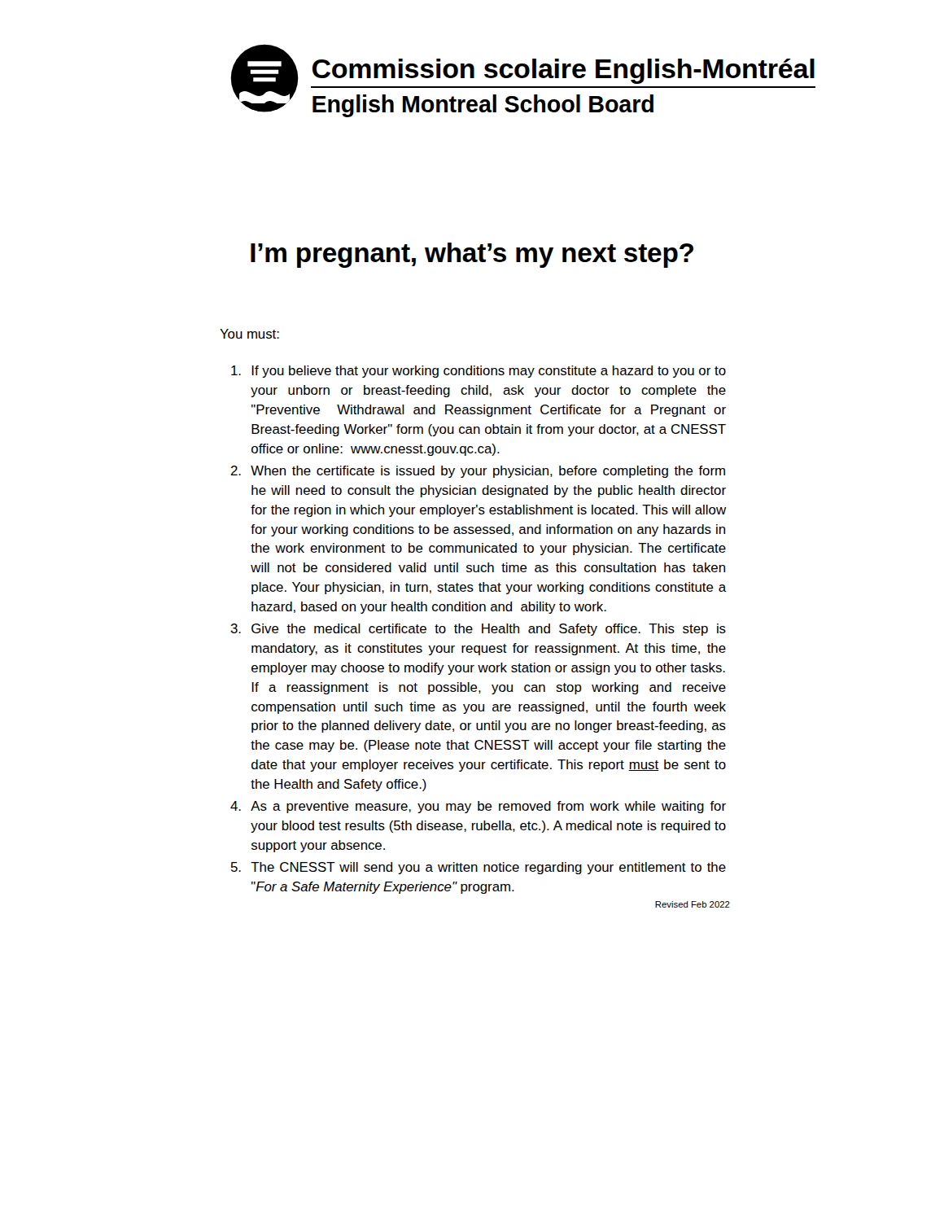Commission scolaire English-Montréal
English Montreal School Board
I’m pregnant, what’s my next step?
You must:
If you believe that your working conditions may constitute a hazard to you or to your unborn or breast-feeding child, ask your doctor to complete the "Preventive Withdrawal and Reassignment Certificate for a Pregnant or Breast-feeding Worker" form (you can obtain it from your doctor, at a CNESST office or online: www.cnesst.gouv.qc.ca).
When the certificate is issued by your physician, before completing the form he will need to consult the physician designated by the public health director for the region in which your employer's establishment is located. This will allow for your working conditions to be assessed, and information on any hazards in the work environment to be communicated to your physician. The certificate will not be considered valid until such time as this consultation has taken place. Your physician, in turn, states that your working conditions constitute a hazard, based on your health condition and ability to work.
Give the medical certificate to the Health and Safety office. This step is mandatory, as it constitutes your request for reassignment. At this time, the employer may choose to modify your work station or assign you to other tasks. If a reassignment is not possible, you can stop working and receive compensation until such time as you are reassigned, until the fourth week prior to the planned delivery date, or until you are no longer breast-feeding, as the case may be. (Please note that CNESST will accept your file starting the date that your employer receives your certificate. This report must be sent to the Health and Safety office.)
As a preventive measure, you may be removed from work while waiting for your blood test results (5th disease, rubella, etc.). A medical note is required to support your absence.
The CNESST will send you a written notice regarding your entitlement to the "For a Safe Maternity Experience" program.
Revised Feb 2022